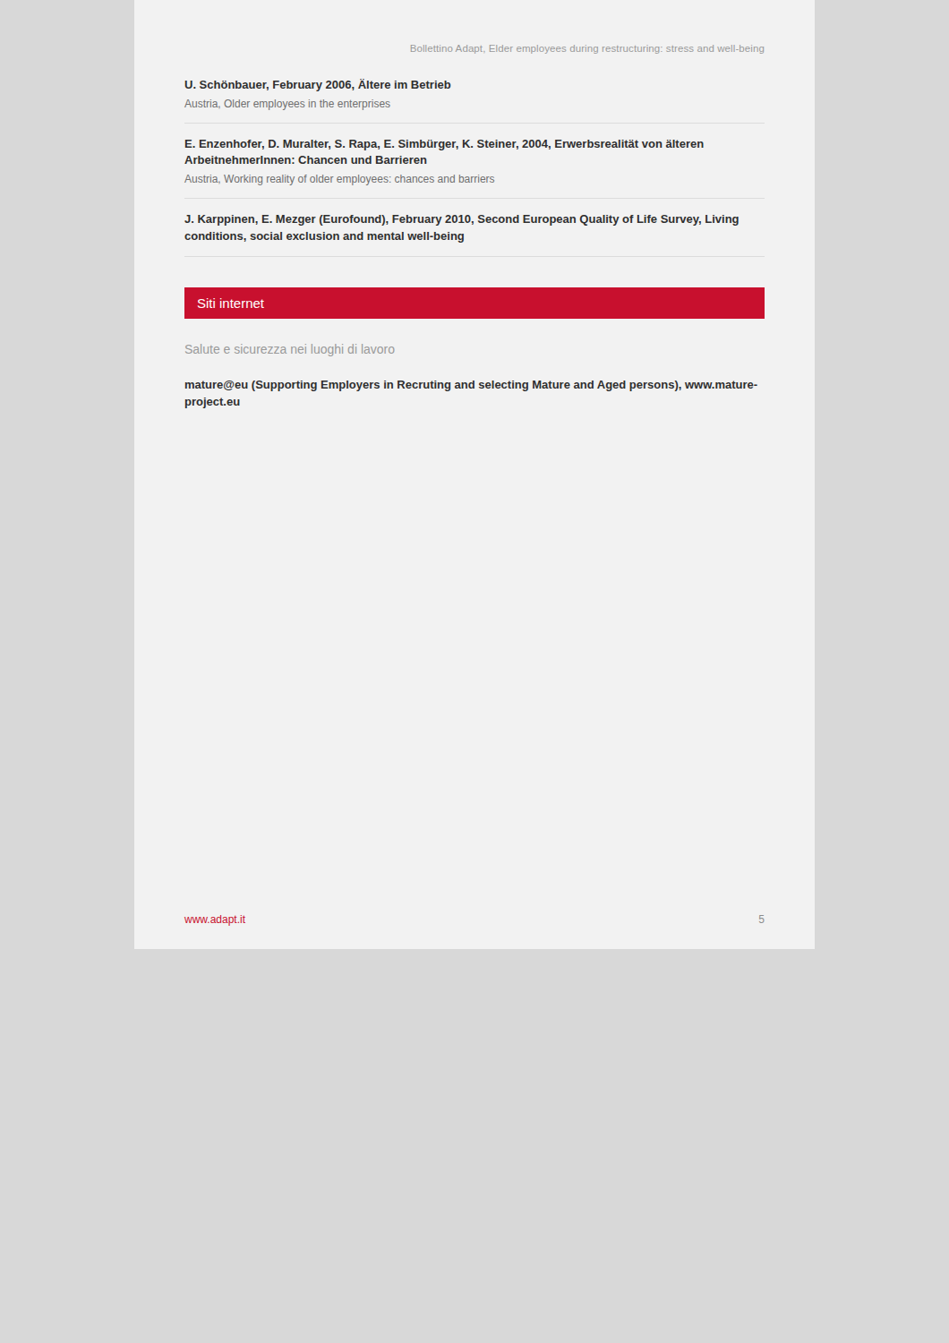Bollettino Adapt, Elder employees during restructuring: stress and well-being
U. Schönbauer, February 2006, Ältere im Betrieb
Austria, Older employees in the enterprises
E. Enzenhofer, D. Muralter, S. Rapa, E. Simbürger, K. Steiner, 2004, Erwerbsrealität von älteren ArbeitnehmerInnen: Chancen und Barrieren
Austria, Working reality of older employees: chances and barriers
J. Karppinen, E. Mezger (Eurofound), February 2010, Second European Quality of Life Survey, Living conditions, social exclusion and mental well-being
Siti internet
Salute e sicurezza nei luoghi di lavoro
mature@eu (Supporting Employers in Recruting and selecting Mature and Aged persons), www.mature-project.eu
www.adapt.it 5